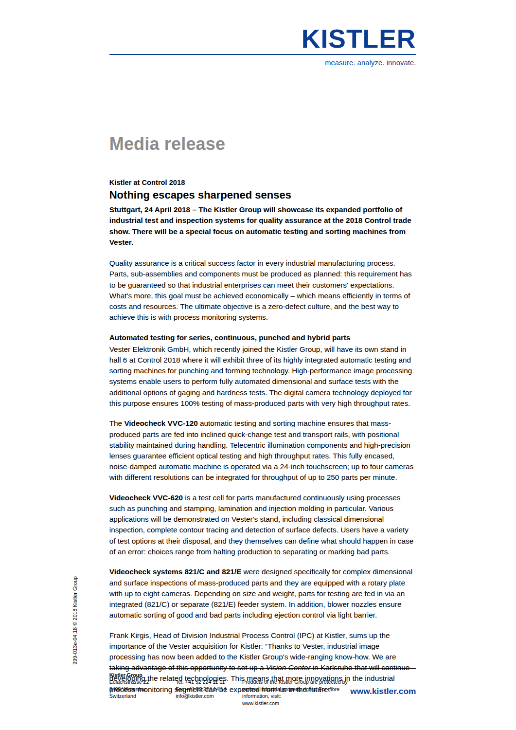KISTLER
measure. analyze. innovate.
Media release
Kistler at Control 2018
Nothing escapes sharpened senses
Stuttgart, 24 April 2018 – The Kistler Group will showcase its expanded portfolio of industrial test and inspection systems for quality assurance at the 2018 Control trade show. There will be a special focus on automatic testing and sorting machines from Vester.
Quality assurance is a critical success factor in every industrial manufacturing process. Parts, sub-assemblies and components must be produced as planned: this requirement has to be guaranteed so that industrial enterprises can meet their customers' expectations. What's more, this goal must be achieved economically – which means efficiently in terms of costs and resources. The ultimate objective is a zero-defect culture, and the best way to achieve this is with process monitoring systems.
Automated testing for series, continuous, punched and hybrid parts
Vester Elektronik GmbH, which recently joined the Kistler Group, will have its own stand in hall 6 at Control 2018 where it will exhibit three of its highly integrated automatic testing and sorting machines for punching and forming technology. High-performance image processing systems enable users to perform fully automated dimensional and surface tests with the additional options of gaging and hardness tests. The digital camera technology deployed for this purpose ensures 100% testing of mass-produced parts with very high throughput rates.
The Videocheck VVC-120 automatic testing and sorting machine ensures that mass-produced parts are fed into inclined quick-change test and transport rails, with positional stability maintained during handling. Telecentric illumination components and high-precision lenses guarantee efficient optical testing and high throughput rates. This fully encased, noise-damped automatic machine is operated via a 24-inch touchscreen; up to four cameras with different resolutions can be integrated for throughput of up to 250 parts per minute.
Videocheck VVC-620 is a test cell for parts manufactured continuously using processes such as punching and stamping, lamination and injection molding in particular. Various applications will be demonstrated on Vester's stand, including classical dimensional inspection, complete contour tracing and detection of surface defects. Users have a variety of test options at their disposal, and they themselves can define what should happen in case of an error: choices range from halting production to separating or marking bad parts.
Videocheck systems 821/C and 821/E were designed specifically for complex dimensional and surface inspections of mass-produced parts and they are equipped with a rotary plate with up to eight cameras. Depending on size and weight, parts for testing are fed in via an integrated (821/C) or separate (821/E) feeder system. In addition, blower nozzles ensure automatic sorting of good and bad parts including ejection control via light barrier.
Frank Kirgis, Head of Division Industrial Process Control (IPC) at Kistler, sums up the importance of the Vester acquisition for Kistler: “Thanks to Vester, industrial image processing has now been added to the Kistler Group's wide-ranging know-how. We are taking advantage of this opportunity to set up a Vision Center in Karlsruhe that will continue developing the related technologies. This means that more innovations in the industrial process monitoring segment can be expected from us in the future.”
999-013e-04.18 © 2018 Kistler Group
| Kistler Group Eulachstrasse 22 8408 Winterthur Switzerland | Tel. +41 52 224 11 11 Fax +41 52 224 14 14 info@kistler.com | Products of the Kistler Group are protected by various industrial property rights. For more information, visit: www.kistler.com | www.kistler.com |